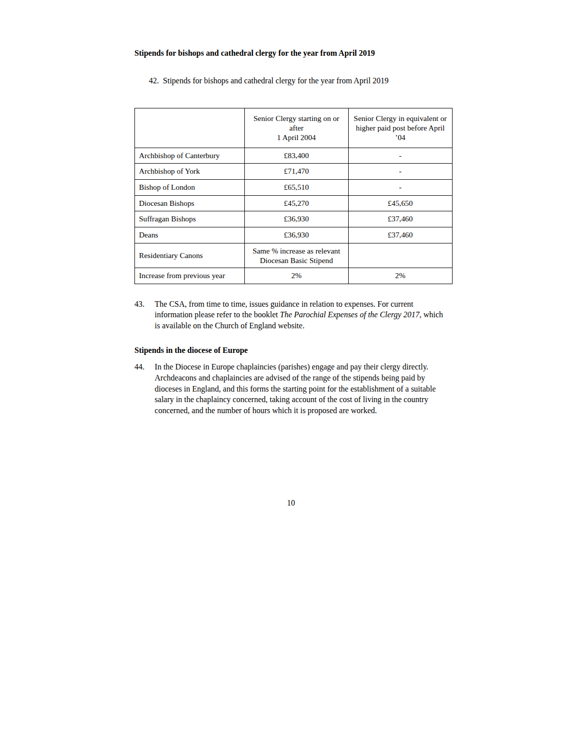Stipends for bishops and cathedral clergy for the year from April 2019
42. Stipends for bishops and cathedral clergy for the year from April 2019
| | Senior Clergy starting on or after 1 April 2004 | Senior Clergy in equivalent or higher paid post before April ’04 |
| --- | --- | --- |
| Archbishop of Canterbury | £83,400 | - |
| Archbishop of York | £71,470 | - |
| Bishop of London | £65,510 | - |
| Diocesan Bishops | £45,270 | £45,650 |
| Suffragan Bishops | £36,930 | £37,460 |
| Deans | £36,930 | £37,460 |
| Residentiary Canons | Same % increase as relevant Diocesan Basic Stipend | |
| Increase from previous year | 2% | 2% |
43. The CSA, from time to time, issues guidance in relation to expenses. For current information please refer to the booklet The Parochial Expenses of the Clergy 2017, which is available on the Church of England website.
Stipends in the diocese of Europe
44. In the Diocese in Europe chaplaincies (parishes) engage and pay their clergy directly. Archdeacons and chaplaincies are advised of the range of the stipends being paid by dioceses in England, and this forms the starting point for the establishment of a suitable salary in the chaplaincy concerned, taking account of the cost of living in the country concerned, and the number of hours which it is proposed are worked.
10